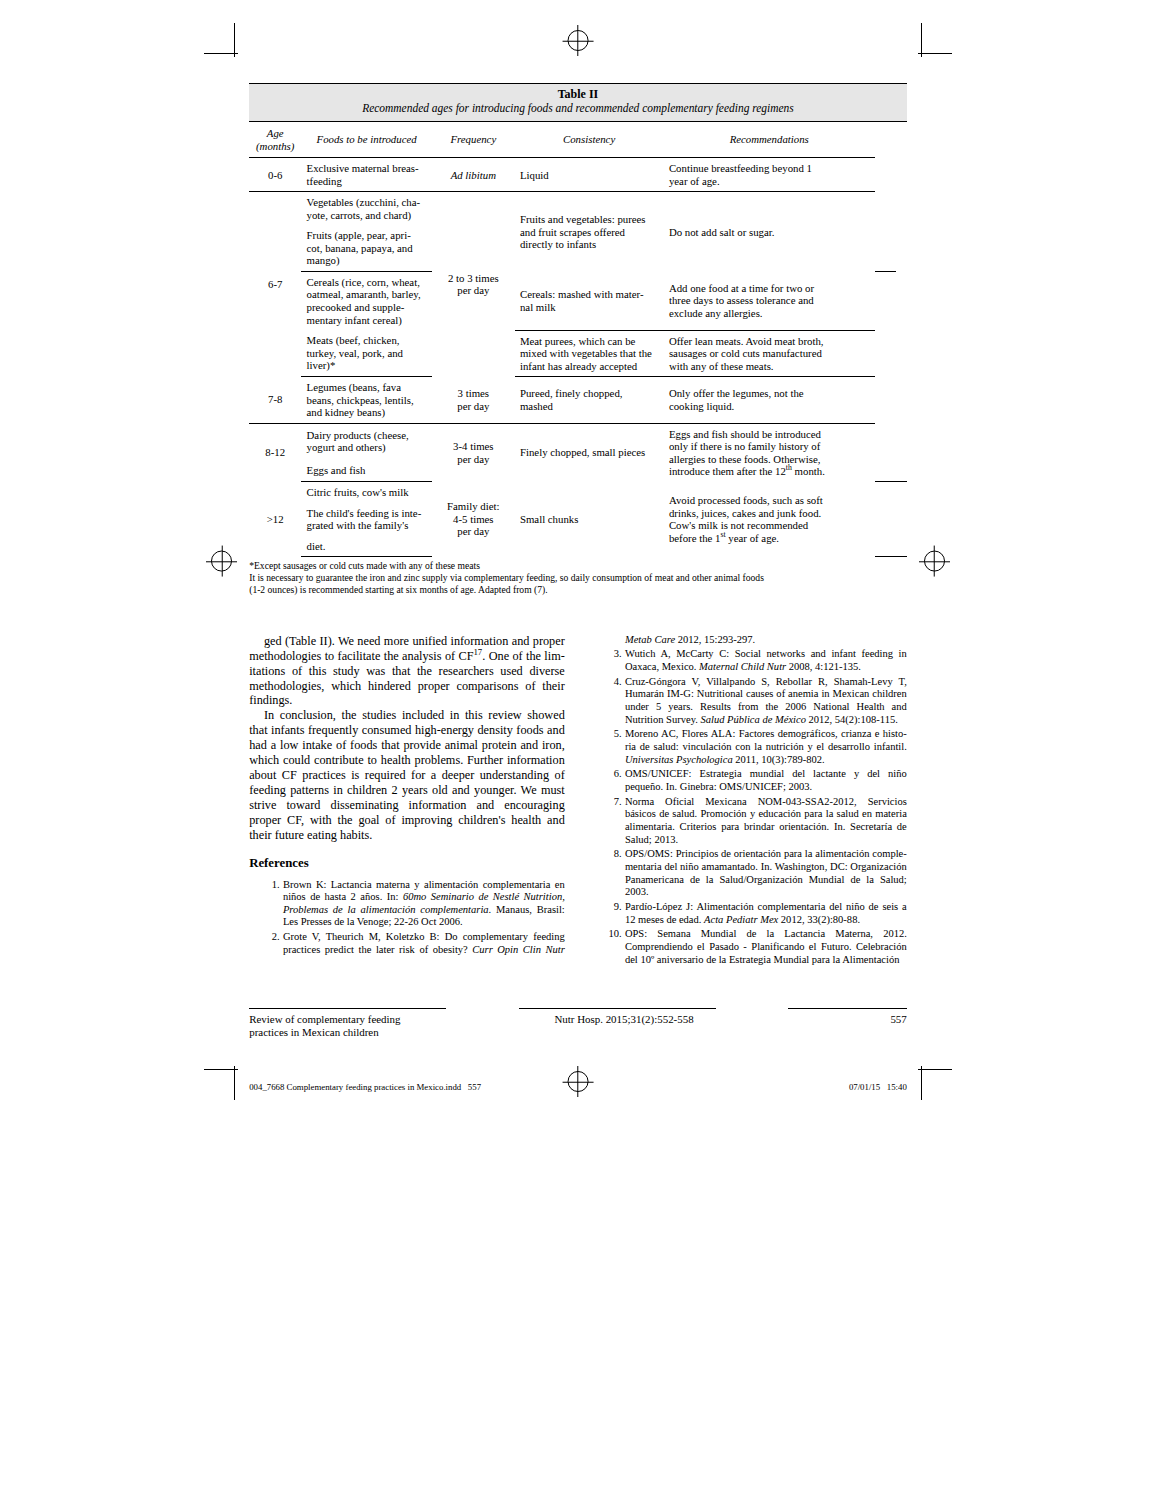Table II Recommended ages for introducing foods and recommended complementary feeding regimens
| Age (months) | Foods to be introduced | Frequency | Consistency | Recommendations |
| --- | --- | --- | --- | --- |
| 0-6 | Exclusive maternal breas- tfeeding | Ad libitum | Liquid | Continue breastfeeding beyond 1 year of age. |
| 6-7 | Vegetables (zucchini, cha- yote, carrots, and chard) | 2 to 3 times per day | Fruits and vegetables: purees and fruit scrapes offered directly to infants | Do not add salt or sugar. |
| Fruits (apple, pear, apri- cot, banana, papaya, and mango) | | |
| Cereals (rice, corn, wheat, oatmeal, amaranth, barley, precooked and supple- mentary infant cereal) | Cereals: mashed with mater- nal milk | Add one food at a time for two or three days to assess tolerance and exclude any allergies. |
| Meats (beef, chicken, turkey, veal, pork, and liver)* | Meat purees, which can be mixed with vegetables that the infant has already accepted | Offer lean meats. Avoid meat broth, sausages or cold cuts manufactured with any of these meats. |
| 7-8 | Legumes (beans, fava beans, chickpeas, lentils, and kidney beans) | 3 times per day | Pureed, finely chopped, mashed | Only offer the legumes, not the cooking liquid. |
| 8-12 | Dairy products (cheese, yogurt and others) | 3-4 times per day | Finely chopped, small pieces | Eggs and fish should be introduced only if there is no family history of allergies to these foods. Otherwise, introduce them after the 12 th month. |
| Eggs and fish | | | |
| >12 | Citric fruits, cow's milk | Family diet: 4-5 times per day | Small chunks | Avoid processed foods, such as soft drinks, juices, cakes and junk food. Cow's milk is not recommended before the 1 st year of age. |
| The child's feeding is inte- grated with the family's |
| diet. | | | |
*Except sausages or cold cuts made with any of these meats
It is necessary to guarantee the iron and zinc supply via complementary feeding, so daily consumption of meat and other animal foods
(1-2 ounces) is recommended starting at six months of age. Adapted from (7).
ged (Table II). We need more unified information and proper methodologies to facilitate the analysis of CF17. One of the limitations of this study was that the researchers used diverse methodologies, which hindered proper comparisons of their findings.
In conclusion, the studies included in this review showed that infants frequently consumed high-energy density foods and had a low intake of foods that provide animal protein and iron, which could contribute to health problems. Further information about CF practices is required for a deeper understanding of feeding patterns in children 2 years old and younger. We must strive toward disseminating information and encouraging proper CF, with the goal of improving children's health and their future eating habits.
References
Brown K: Lactancia materna y alimentación complementaria en niños de hasta 2 años. In: 60mo Seminario de Nestlé Nutrition, Problemas de la alimentación complementaria. Manaus, Brasil: Les Presses de la Venoge; 22-26 Oct 2006.
Grote V, Theurich M, Koletzko B: Do complementary feeding practices predict the later risk of obesity? Curr Opin Clin Nutr Metab Care 2012, 15:293-297.
Wutich A, McCarty C: Social networks and infant feeding in Oaxaca, Mexico. Maternal Child Nutr 2008, 4:121-135.
Cruz-Góngora V, Villalpando S, Rebollar R, Shamah-Levy T, Humarán IM-G: Nutritional causes of anemia in Mexican children under 5 years. Results from the 2006 National Health and Nutrition Survey. Salud Pública de México 2012, 54(2):108-115.
Moreno AC, Flores ALA: Factores demográficos, crianza e historia de salud: vinculación con la nutrición y el desarrollo infantil. Universitas Psychologica 2011, 10(3):789-802.
OMS/UNICEF: Estrategia mundial del lactante y del niño pequeño. In. Ginebra: OMS/UNICEF; 2003.
Norma Oficial Mexicana NOM-043-SSA2-2012, Servicios básicos de salud. Promoción y educación para la salud en materia alimentaria. Criterios para brindar orientación. In. Secretaría de Salud; 2013.
OPS/OMS: Principios de orientación para la alimentación complementaria del niño amamantado. In. Washington, DC: Organización Panamericana de la Salud/Organización Mundial de la Salud; 2003.
Pardío-López J: Alimentación complementaria del niño de seis a 12 meses de edad. Acta Pediatr Mex 2012, 33(2):80-88.
OPS: Semana Mundial de la Lactancia Materna, 2012. Comprendiendo el Pasado - Planificando el Futuro. Celebración del 10º aniversario de la Estrategia Mundial para la Alimentación
Review of complementary feeding
practices in Mexican children
Nutr Hosp. 2015;31(2):552-558
557
004_7668 Complementary feeding practices in Mexico.indd 557
07/01/15 15:40